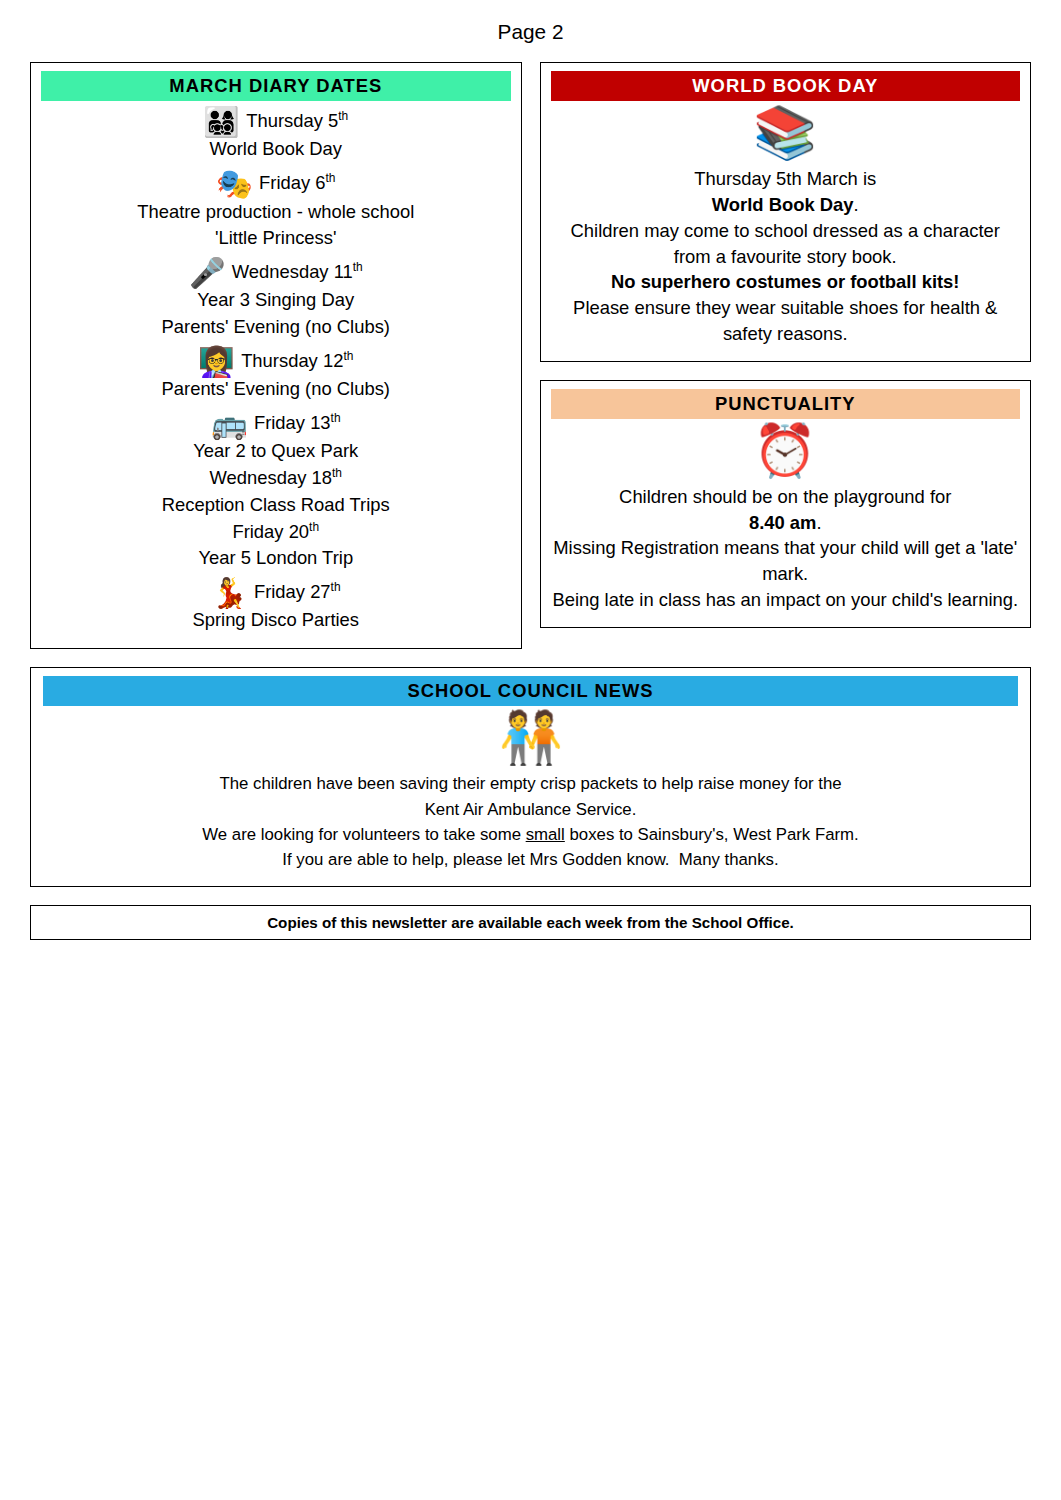Page 2
MARCH DIARY DATES
👨‍👩‍👧‍👦 Thursday 5th
World Book Day
🎭 Friday 6th
Theatre production - whole school
'Little Princess'
🎤 Wednesday 11th
Year 3 Singing Day
Parents' Evening (no Clubs)
👩‍🏫 Thursday 12th
Parents' Evening (no Clubs)
🚌 Friday 13th
Year 2 to Quex Park
Wednesday 18th
Reception Class Road Trips
Friday 20th
Year 5 London Trip
💃 Friday 27th
Spring Disco Parties
WORLD BOOK DAY
📚
Thursday 5th March is
World Book Day.
Children may come to school dressed as a character from a favourite story book.
No superhero costumes or football kits!
Please ensure they wear suitable shoes for health & safety reasons.
PUNCTUALITY
⏰
Children should be on the playground for
8.40 am.
Missing Registration means that your child will get a 'late' mark.
Being late in class has an impact on your child's learning.
SCHOOL COUNCIL NEWS
🧑‍🤝‍🧑
The children have been saving their empty crisp packets to help raise money for the
Kent Air Ambulance Service.
We are looking for volunteers to take some small boxes to Sainsbury's, West Park Farm.
If you are able to help, please let Mrs Godden know. Many thanks.
Copies of this newsletter are available each week from the School Office.